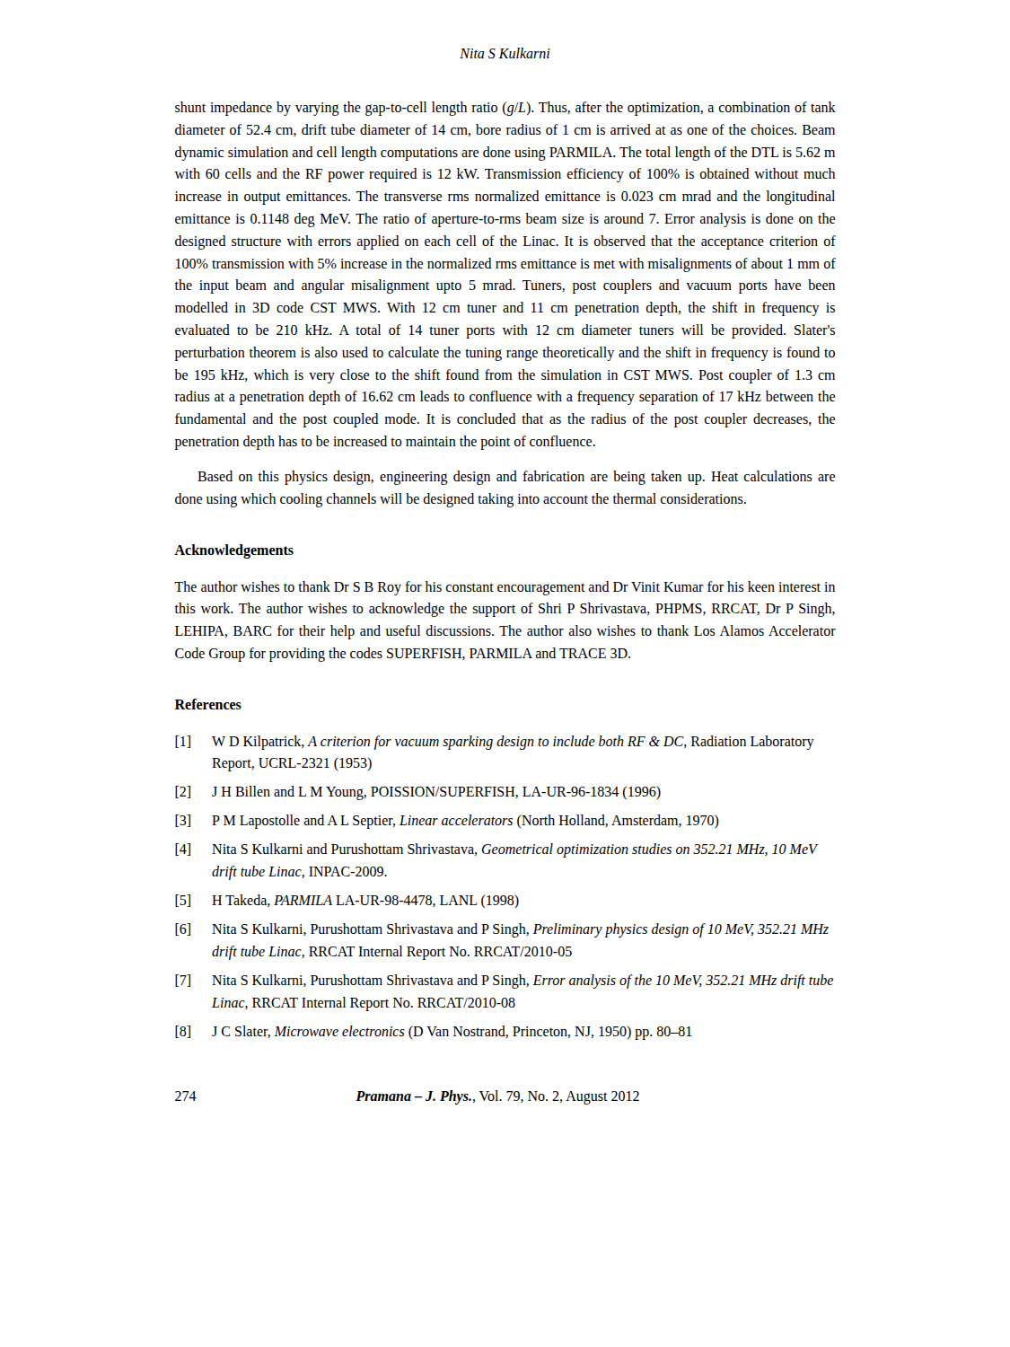Nita S Kulkarni
shunt impedance by varying the gap-to-cell length ratio (g/L). Thus, after the optimization, a combination of tank diameter of 52.4 cm, drift tube diameter of 14 cm, bore radius of 1 cm is arrived at as one of the choices. Beam dynamic simulation and cell length computations are done using PARMILA. The total length of the DTL is 5.62 m with 60 cells and the RF power required is 12 kW. Transmission efficiency of 100% is obtained without much increase in output emittances. The transverse rms normalized emittance is 0.023 cm mrad and the longitudinal emittance is 0.1148 deg MeV. The ratio of aperture-to-rms beam size is around 7. Error analysis is done on the designed structure with errors applied on each cell of the Linac. It is observed that the acceptance criterion of 100% transmission with 5% increase in the normalized rms emittance is met with misalignments of about 1 mm of the input beam and angular misalignment upto 5 mrad. Tuners, post couplers and vacuum ports have been modelled in 3D code CST MWS. With 12 cm tuner and 11 cm penetration depth, the shift in frequency is evaluated to be 210 kHz. A total of 14 tuner ports with 12 cm diameter tuners will be provided. Slater's perturbation theorem is also used to calculate the tuning range theoretically and the shift in frequency is found to be 195 kHz, which is very close to the shift found from the simulation in CST MWS. Post coupler of 1.3 cm radius at a penetration depth of 16.62 cm leads to confluence with a frequency separation of 17 kHz between the fundamental and the post coupled mode. It is concluded that as the radius of the post coupler decreases, the penetration depth has to be increased to maintain the point of confluence.
Based on this physics design, engineering design and fabrication are being taken up. Heat calculations are done using which cooling channels will be designed taking into account the thermal considerations.
Acknowledgements
The author wishes to thank Dr S B Roy for his constant encouragement and Dr Vinit Kumar for his keen interest in this work. The author wishes to acknowledge the support of Shri P Shrivastava, PHPMS, RRCAT, Dr P Singh, LEHIPA, BARC for their help and useful discussions. The author also wishes to thank Los Alamos Accelerator Code Group for providing the codes SUPERFISH, PARMILA and TRACE 3D.
References
W D Kilpatrick, A criterion for vacuum sparking design to include both RF & DC, Radiation Laboratory Report, UCRL-2321 (1953)
J H Billen and L M Young, POISSION/SUPERFISH, LA-UR-96-1834 (1996)
P M Lapostolle and A L Septier, Linear accelerators (North Holland, Amsterdam, 1970)
Nita S Kulkarni and Purushottam Shrivastava, Geometrical optimization studies on 352.21 MHz, 10 MeV drift tube Linac, INPAC-2009.
H Takeda, PARMILA LA-UR-98-4478, LANL (1998)
Nita S Kulkarni, Purushottam Shrivastava and P Singh, Preliminary physics design of 10 MeV, 352.21 MHz drift tube Linac, RRCAT Internal Report No. RRCAT/2010-05
Nita S Kulkarni, Purushottam Shrivastava and P Singh, Error analysis of the 10 MeV, 352.21 MHz drift tube Linac, RRCAT Internal Report No. RRCAT/2010-08
J C Slater, Microwave electronics (D Van Nostrand, Princeton, NJ, 1950) pp. 80–81
274
Pramana – J. Phys., Vol. 79, No. 2, August 2012